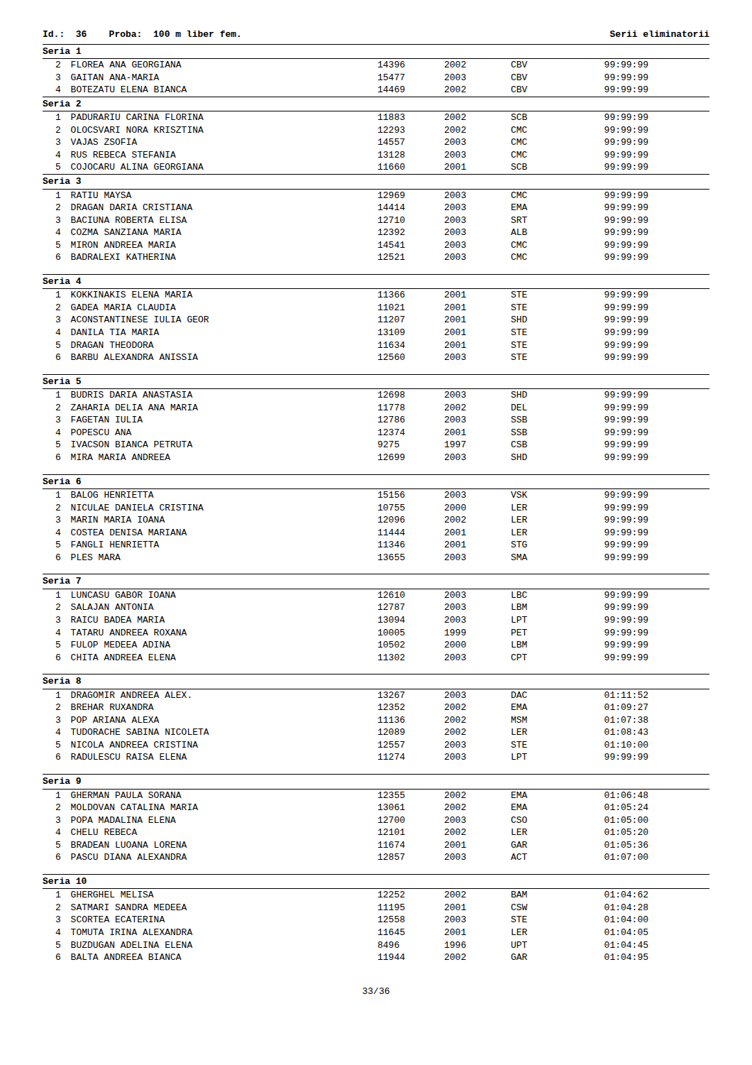Id.: 36 Proba: 100 m liber fem. Serii eliminatorii
Seria 1
| 2 | FLOREA ANA GEORGIANA | 14396 | 2002 | CBV | 99:99:99 |
| 3 | GAITAN ANA-MARIA | 15477 | 2003 | CBV | 99:99:99 |
| 4 | BOTEZATU ELENA BIANCA | 14469 | 2002 | CBV | 99:99:99 |
Seria 2
| 1 | PADURARIU CARINA FLORINA | 11883 | 2002 | SCB | 99:99:99 |
| 2 | OLOCSVARI NORA KRISZTINA | 12293 | 2002 | CMC | 99:99:99 |
| 3 | VAJAS ZSOFIA | 14557 | 2003 | CMC | 99:99:99 |
| 4 | RUS REBECA STEFANIA | 13128 | 2003 | CMC | 99:99:99 |
| 5 | COJOCARU ALINA GEORGIANA | 11660 | 2001 | SCB | 99:99:99 |
Seria 3
| 1 | RATIU MAYSA | 12969 | 2003 | CMC | 99:99:99 |
| 2 | DRAGAN DARIA CRISTIANA | 14414 | 2003 | EMA | 99:99:99 |
| 3 | BACIUNA ROBERTA ELISA | 12710 | 2003 | SRT | 99:99:99 |
| 4 | COZMA SANZIANA MARIA | 12392 | 2003 | ALB | 99:99:99 |
| 5 | MIRON ANDREEA MARIA | 14541 | 2003 | CMC | 99:99:99 |
| 6 | BADRALEXI KATHERINA | 12521 | 2003 | CMC | 99:99:99 |
Seria 4
| 1 | KOKKINAKIS ELENA MARIA | 11366 | 2001 | STE | 99:99:99 |
| 2 | GADEA MARIA CLAUDIA | 11021 | 2001 | STE | 99:99:99 |
| 3 | ACONSTANTINESE IULIA GEOR | 11207 | 2001 | SHD | 99:99:99 |
| 4 | DANILA TIA MARIA | 13109 | 2001 | STE | 99:99:99 |
| 5 | DRAGAN THEODORA | 11634 | 2001 | STE | 99:99:99 |
| 6 | BARBU ALEXANDRA ANISSIA | 12560 | 2003 | STE | 99:99:99 |
Seria 5
| 1 | BUDRIS DARIA ANASTASIA | 12698 | 2003 | SHD | 99:99:99 |
| 2 | ZAHARIA DELIA ANA MARIA | 11778 | 2002 | DEL | 99:99:99 |
| 3 | FAGETAN IULIA | 12786 | 2003 | SSB | 99:99:99 |
| 4 | POPESCU ANA | 12374 | 2001 | SSB | 99:99:99 |
| 5 | IVACSON BIANCA PETRUTA | 9275 | 1997 | CSB | 99:99:99 |
| 6 | MIRA MARIA ANDREEA | 12699 | 2003 | SHD | 99:99:99 |
Seria 6
| 1 | BALOG HENRIETTA | 15156 | 2003 | VSK | 99:99:99 |
| 2 | NICULAE DANIELA CRISTINA | 10755 | 2000 | LER | 99:99:99 |
| 3 | MARIN MARIA IOANA | 12096 | 2002 | LER | 99:99:99 |
| 4 | COSTEA DENISA MARIANA | 11444 | 2001 | LER | 99:99:99 |
| 5 | FANGLI HENRIETTA | 11346 | 2001 | STG | 99:99:99 |
| 6 | PLES MARA | 13655 | 2003 | SMA | 99:99:99 |
Seria 7
| 1 | LUNCASU GABOR IOANA | 12610 | 2003 | LBC | 99:99:99 |
| 2 | SALAJAN ANTONIA | 12787 | 2003 | LBM | 99:99:99 |
| 3 | RAICU BADEA MARIA | 13094 | 2003 | LPT | 99:99:99 |
| 4 | TATARU ANDREEA ROXANA | 10005 | 1999 | PET | 99:99:99 |
| 5 | FULOP MEDEEA ADINA | 10502 | 2000 | LBM | 99:99:99 |
| 6 | CHITA ANDREEA ELENA | 11302 | 2003 | CPT | 99:99:99 |
Seria 8
| 1 | DRAGOMIR ANDREEA ALEX. | 13267 | 2003 | DAC | 01:11:52 |
| 2 | BREHAR RUXANDRA | 12352 | 2002 | EMA | 01:09:27 |
| 3 | POP ARIANA ALEXA | 11136 | 2002 | MSM | 01:07:38 |
| 4 | TUDORACHE SABINA NICOLETA | 12089 | 2002 | LER | 01:08:43 |
| 5 | NICOLA ANDREEA CRISTINA | 12557 | 2003 | STE | 01:10:00 |
| 6 | RADULESCU RAISA ELENA | 11274 | 2003 | LPT | 99:99:99 |
Seria 9
| 1 | GHERMAN PAULA SORANA | 12355 | 2002 | EMA | 01:06:48 |
| 2 | MOLDOVAN CATALINA MARIA | 13061 | 2002 | EMA | 01:05:24 |
| 3 | POPA MADALINA ELENA | 12700 | 2003 | CSO | 01:05:00 |
| 4 | CHELU REBECA | 12101 | 2002 | LER | 01:05:20 |
| 5 | BRADEAN LUOANA LORENA | 11674 | 2001 | GAR | 01:05:36 |
| 6 | PASCU DIANA ALEXANDRA | 12857 | 2003 | ACT | 01:07:00 |
Seria 10
| 1 | GHERGHEL MELISA | 12252 | 2002 | BAM | 01:04:62 |
| 2 | SATMARI SANDRA MEDEEA | 11195 | 2001 | CSW | 01:04:28 |
| 3 | SCORTEA ECATERINA | 12558 | 2003 | STE | 01:04:00 |
| 4 | TOMUTA IRINA ALEXANDRA | 11645 | 2001 | LER | 01:04:05 |
| 5 | BUZDUGAN ADELINA ELENA | 8496 | 1996 | UPT | 01:04:45 |
| 6 | BALTA ANDREEA BIANCA | 11944 | 2002 | GAR | 01:04:95 |
33/36